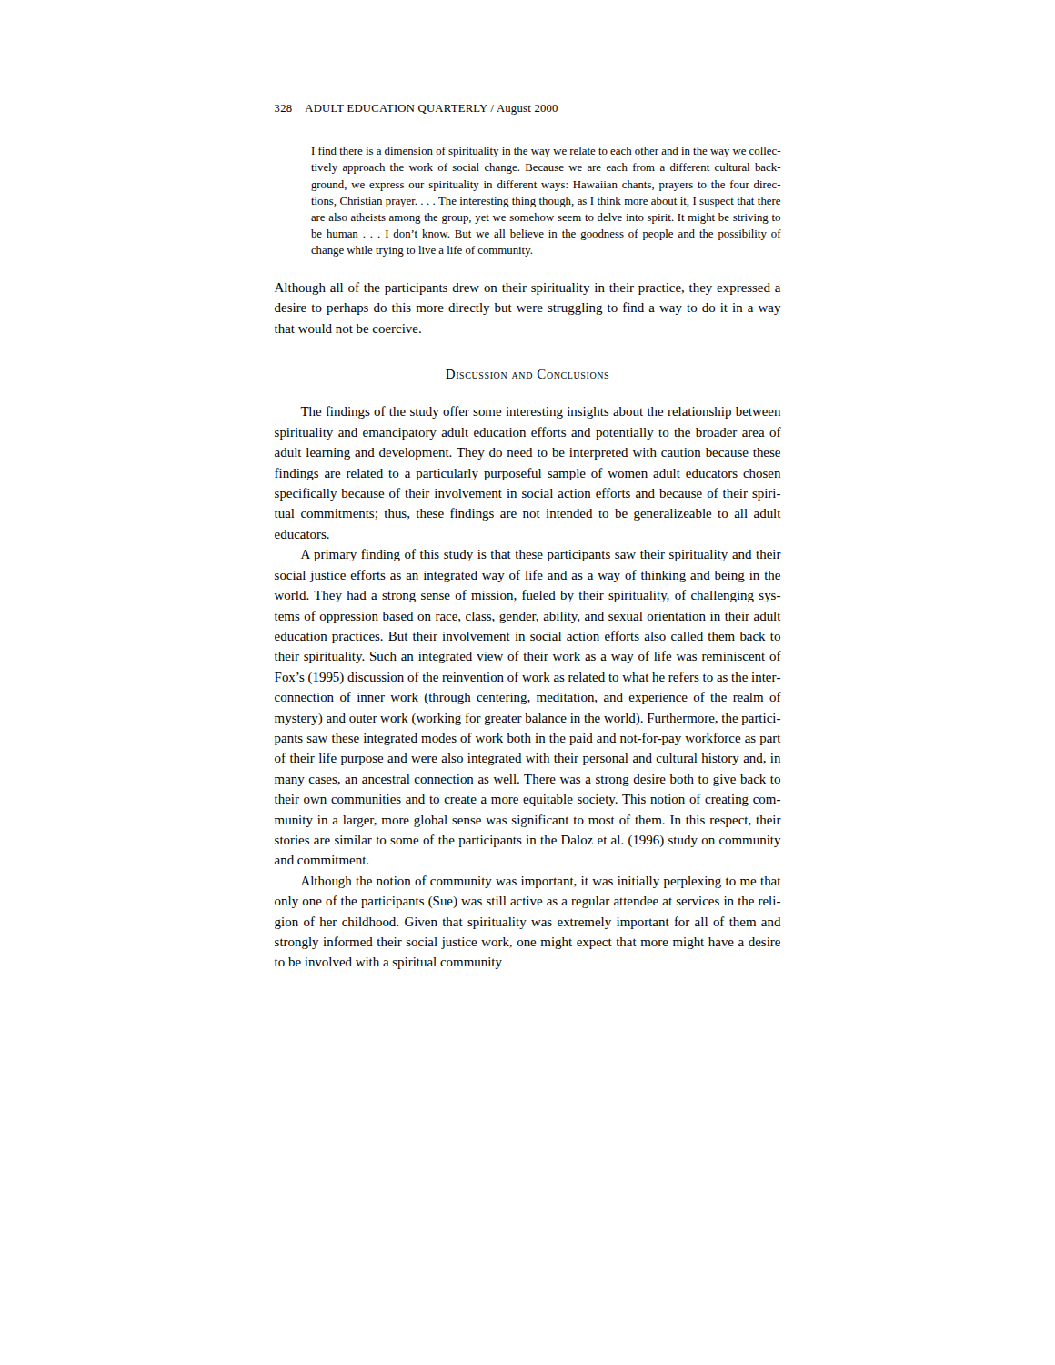328 ADULT EDUCATION QUARTERLY / August 2000
I find there is a dimension of spirituality in the way we relate to each other and in the way we collectively approach the work of social change. Because we are each from a different cultural background, we express our spirituality in different ways: Hawaiian chants, prayers to the four directions, Christian prayer. . . . The interesting thing though, as I think more about it, I suspect that there are also atheists among the group, yet we somehow seem to delve into spirit. It might be striving to be human . . . I don’t know. But we all believe in the goodness of people and the possibility of change while trying to live a life of community.
Although all of the participants drew on their spirituality in their practice, they expressed a desire to perhaps do this more directly but were struggling to find a way to do it in a way that would not be coercive.
Discussion and Conclusions
The findings of the study offer some interesting insights about the relationship between spirituality and emancipatory adult education efforts and potentially to the broader area of adult learning and development. They do need to be interpreted with caution because these findings are related to a particularly purposeful sample of women adult educators chosen specifically because of their involvement in social action efforts and because of their spiritual commitments; thus, these findings are not intended to be generalizeable to all adult educators.
A primary finding of this study is that these participants saw their spirituality and their social justice efforts as an integrated way of life and as a way of thinking and being in the world. They had a strong sense of mission, fueled by their spirituality, of challenging systems of oppression based on race, class, gender, ability, and sexual orientation in their adult education practices. But their involvement in social action efforts also called them back to their spirituality. Such an integrated view of their work as a way of life was reminiscent of Fox’s (1995) discussion of the reinvention of work as related to what he refers to as the interconnection of inner work (through centering, meditation, and experience of the realm of mystery) and outer work (working for greater balance in the world). Furthermore, the participants saw these integrated modes of work both in the paid and not-for-pay workforce as part of their life purpose and were also integrated with their personal and cultural history and, in many cases, an ancestral connection as well. There was a strong desire both to give back to their own communities and to create a more equitable society. This notion of creating community in a larger, more global sense was significant to most of them. In this respect, their stories are similar to some of the participants in the Daloz et al. (1996) study on community and commitment.
Although the notion of community was important, it was initially perplexing to me that only one of the participants (Sue) was still active as a regular attendee at services in the religion of her childhood. Given that spirituality was extremely important for all of them and strongly informed their social justice work, one might expect that more might have a desire to be involved with a spiritual community